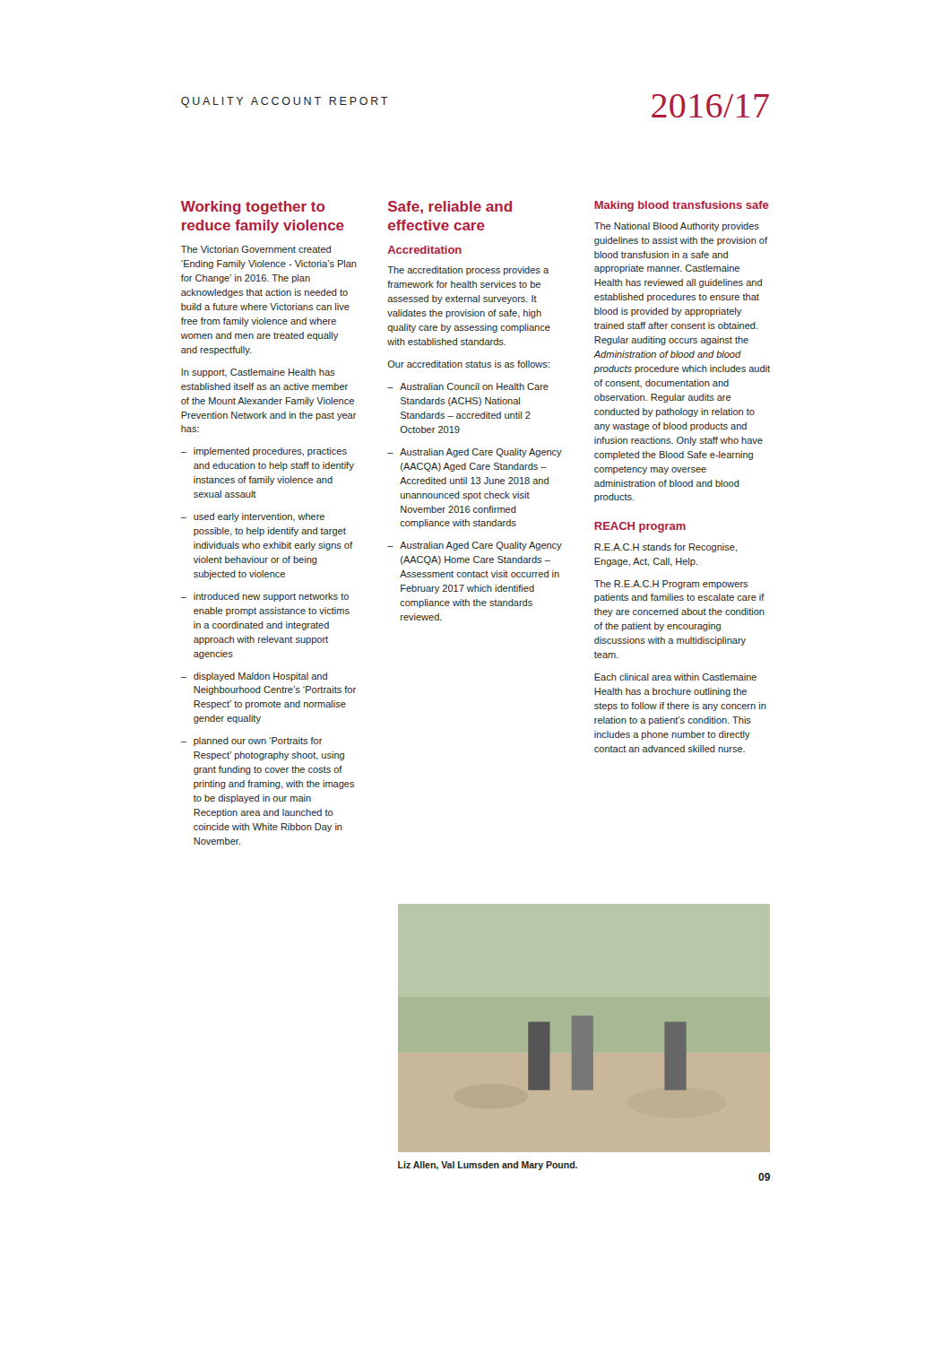Quality Account Report
2016/17
Working together to reduce family violence
The Victorian Government created ‘Ending Family Violence - Victoria’s Plan for Change’ in 2016. The plan acknowledges that action is needed to build a future where Victorians can live free from family violence and where women and men are treated equally and respectfully.
In support, Castlemaine Health has established itself as an active member of the Mount Alexander Family Violence Prevention Network and in the past year has:
implemented procedures, practices and education to help staff to identify instances of family violence and sexual assault
used early intervention, where possible, to help identify and target individuals who exhibit early signs of violent behaviour or of being subjected to violence
introduced new support networks to enable prompt assistance to victims in a coordinated and integrated approach with relevant support agencies
displayed Maldon Hospital and Neighbourhood Centre’s ‘Portraits for Respect’ to promote and normalise gender equality
planned our own ‘Portraits for Respect’ photography shoot, using grant funding to cover the costs of printing and framing, with the images to be displayed in our main Reception area and launched to coincide with White Ribbon Day in November.
Safe, reliable and effective care
Accreditation
The accreditation process provides a framework for health services to be assessed by external surveyors. It validates the provision of safe, high quality care by assessing compliance with established standards.
Our accreditation status is as follows:
Australian Council on Health Care Standards (ACHS) National Standards – accredited until 2 October 2019
Australian Aged Care Quality Agency (AACQA) Aged Care Standards – Accredited until 13 June 2018 and unannounced spot check visit November 2016 confirmed compliance with standards
Australian Aged Care Quality Agency (AACQA) Home Care Standards – Assessment contact visit occurred in February 2017 which identified compliance with the standards reviewed.
Making blood transfusions safe
The National Blood Authority provides guidelines to assist with the provision of blood transfusion in a safe and appropriate manner. Castlemaine Health has reviewed all guidelines and established procedures to ensure that blood is provided by appropriately trained staff after consent is obtained. Regular auditing occurs against the Administration of blood and blood products procedure which includes audit of consent, documentation and observation. Regular audits are conducted by pathology in relation to any wastage of blood products and infusion reactions. Only staff who have completed the Blood Safe e-learning competency may oversee administration of blood and blood products.
REACH program
R.E.A.C.H stands for Recognise, Engage, Act, Call, Help.
The R.E.A.C.H Program empowers patients and families to escalate care if they are concerned about the condition of the patient by encouraging discussions with a multidisciplinary team.
Each clinical area within Castlemaine Health has a brochure outlining the steps to follow if there is any concern in relation to a patient’s condition. This includes a phone number to directly contact an advanced skilled nurse.
Liz Allen, Val Lumsden and Mary Pound.
09